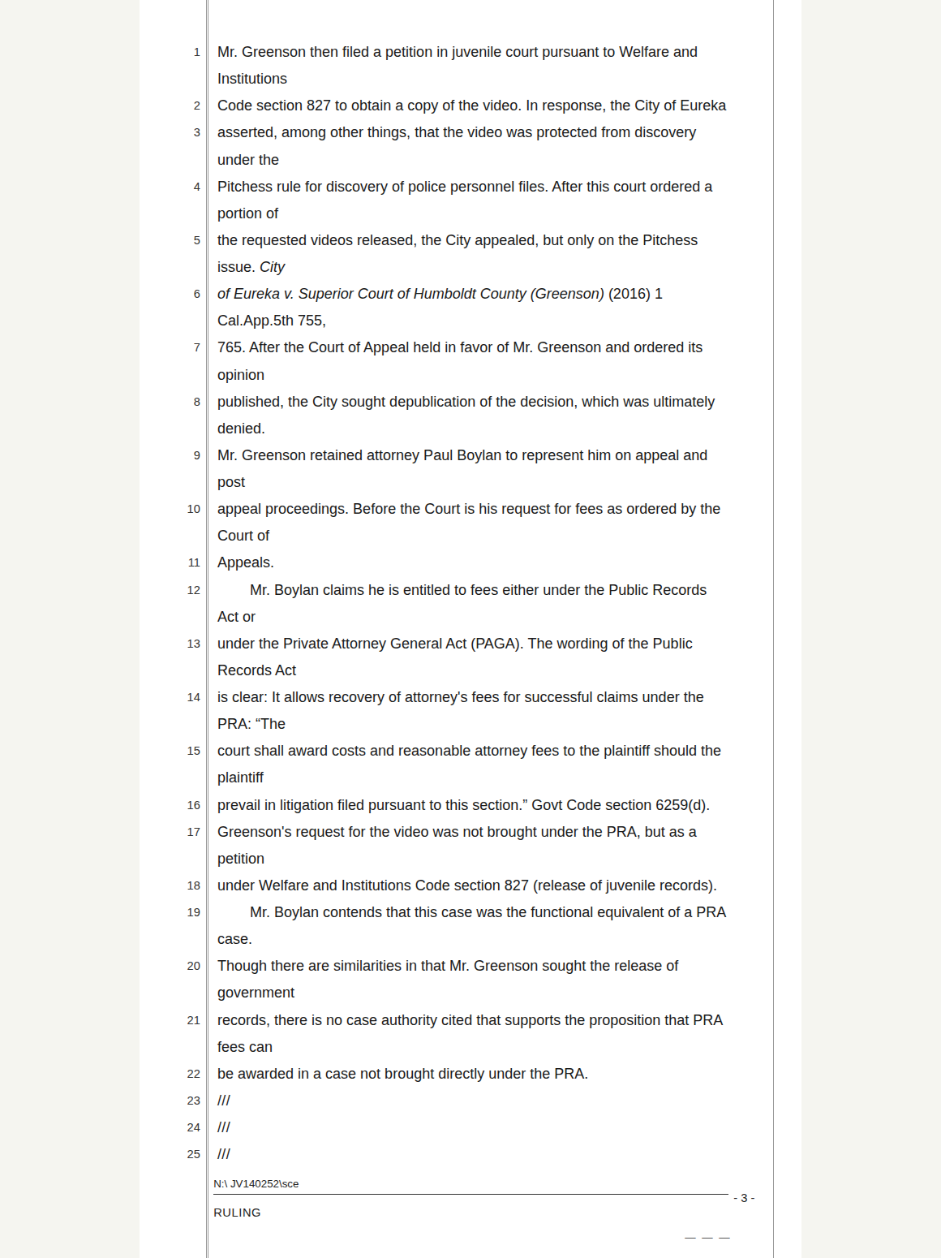Mr. Greenson then filed a petition in juvenile court pursuant to Welfare and Institutions
Code section 827 to obtain a copy of the video. In response, the City of Eureka
asserted, among other things, that the video was protected from discovery under the
Pitchess rule for discovery of police personnel files. After this court ordered a portion of
the requested videos released, the City appealed, but only on the Pitchess issue. City
of Eureka v. Superior Court of Humboldt County (Greenson) (2016) 1 Cal.App.5th 755,
765. After the Court of Appeal held in favor of Mr. Greenson and ordered its opinion
published, the City sought depublication of the decision, which was ultimately denied.
Mr. Greenson retained attorney Paul Boylan to represent him on appeal and post
appeal proceedings. Before the Court is his request for fees as ordered by the Court of
Appeals.
Mr. Boylan claims he is entitled to fees either under the Public Records Act or
under the Private Attorney General Act (PAGA). The wording of the Public Records Act
is clear: It allows recovery of attorney's fees for successful claims under the PRA: “The
court shall award costs and reasonable attorney fees to the plaintiff should the plaintiff
prevail in litigation filed pursuant to this section.” Govt Code section 6259(d).
Greenson's request for the video was not brought under the PRA, but as a petition
under Welfare and Institutions Code section 827 (release of juvenile records).
Mr. Boylan contends that this case was the functional equivalent of a PRA case.
Though there are similarities in that Mr. Greenson sought the release of government
records, there is no case authority cited that supports the proposition that PRA fees can
be awarded in a case not brought directly under the PRA.
///
///
///
N:\ JV140252\sce
- 3 -
RULING
— — —